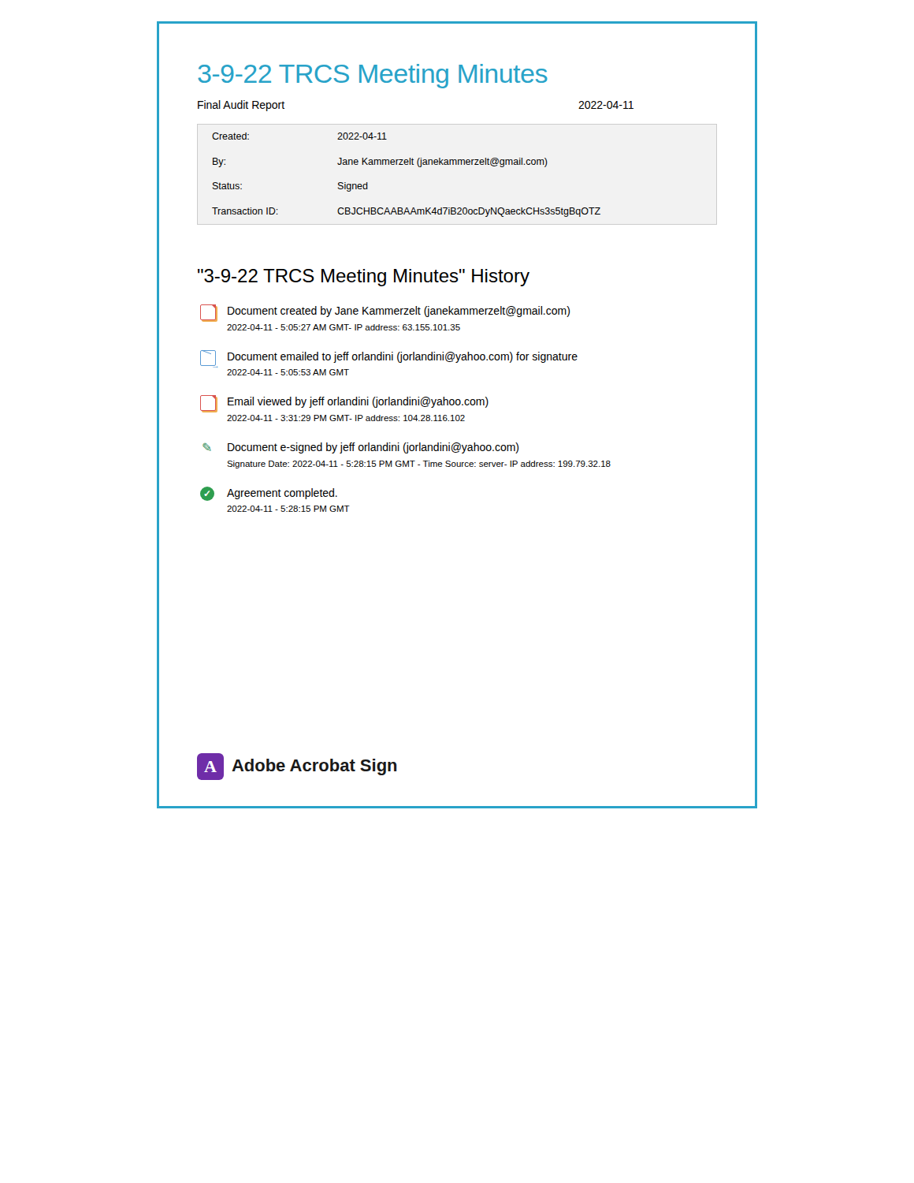3-9-22 TRCS Meeting Minutes
Final Audit Report 2022-04-11
| Created: | 2022-04-11 |
| By: | Jane Kammerzelt (janekammerzelt@gmail.com) |
| Status: | Signed |
| Transaction ID: | CBJCHBCAABAAmK4d7iB20ocDyNQaeckCHs3s5tgBqOTZ |
"3-9-22 TRCS Meeting Minutes" History
Document created by Jane Kammerzelt (janekammerzelt@gmail.com)
2022-04-11 - 5:05:27 AM GMT- IP address: 63.155.101.35
Document emailed to jeff orlandini (jorlandini@yahoo.com) for signature
2022-04-11 - 5:05:53 AM GMT
Email viewed by jeff orlandini (jorlandini@yahoo.com)
2022-04-11 - 3:31:29 PM GMT- IP address: 104.28.116.102
✎
Document e-signed by jeff orlandini (jorlandini@yahoo.com)
Signature Date: 2022-04-11 - 5:28:15 PM GMT - Time Source: server- IP address: 199.79.32.18
✓
Agreement completed.
2022-04-11 - 5:28:15 PM GMT
A
Adobe Acrobat Sign